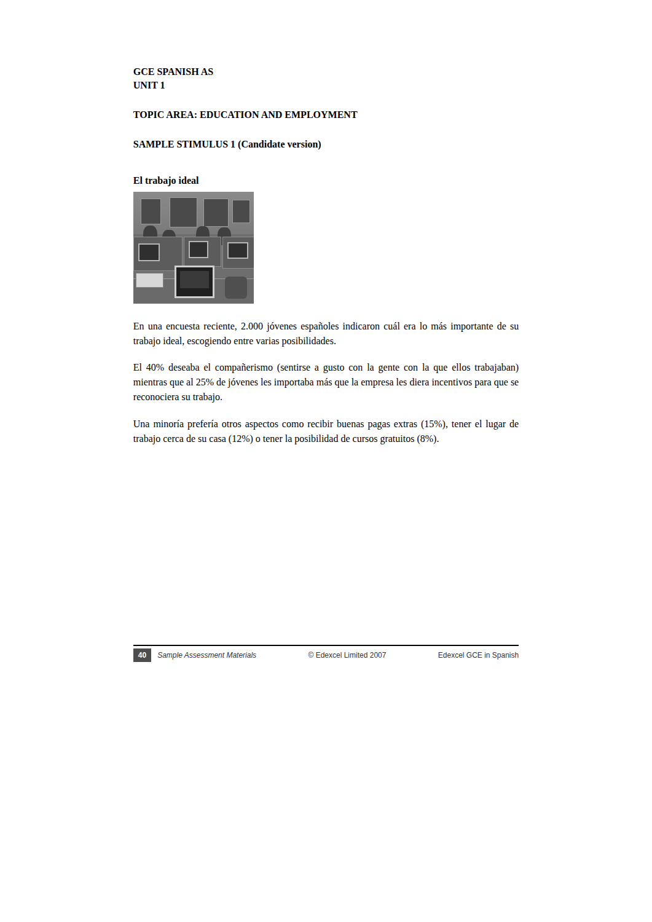GCE SPANISH AS
UNIT 1
TOPIC AREA: EDUCATION AND EMPLOYMENT
SAMPLE STIMULUS 1 (Candidate version)
El trabajo ideal
En una encuesta reciente, 2.000 jóvenes españoles indicaron cuál era lo más importante de su trabajo ideal, escogiendo entre varias posibilidades.
El 40% deseaba el compañerismo (sentirse a gusto con la gente con la que ellos trabajaban) mientras que al 25% de jóvenes les importaba más que la empresa les diera incentivos para que se reconociera su trabajo.
Una minoría prefería otros aspectos como recibir buenas pagas extras (15%), tener el lugar de trabajo cerca de su casa (12%) o tener la posibilidad de cursos gratuitos (8%).
40 Sample Assessment Materials © Edexcel Limited 2007 Edexcel GCE in Spanish